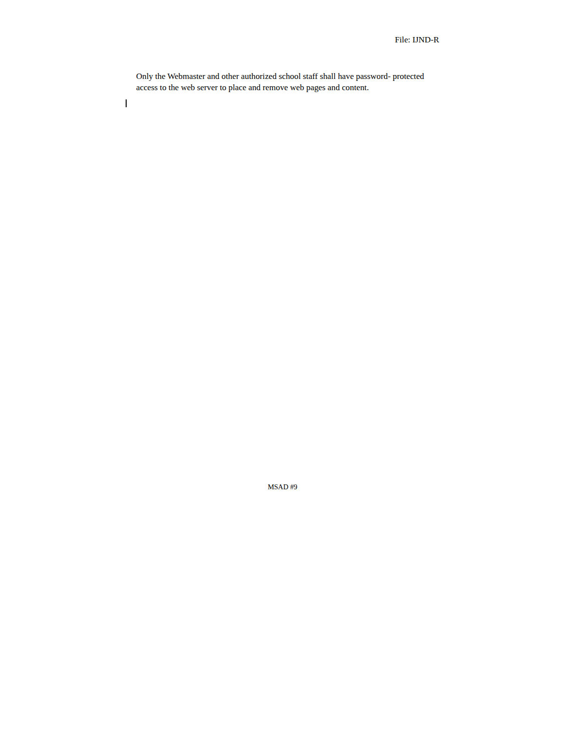File: IJND-R
Only the Webmaster and other authorized school staff shall have password- protected access to the web server to place and remove web pages and content.
MSAD #9